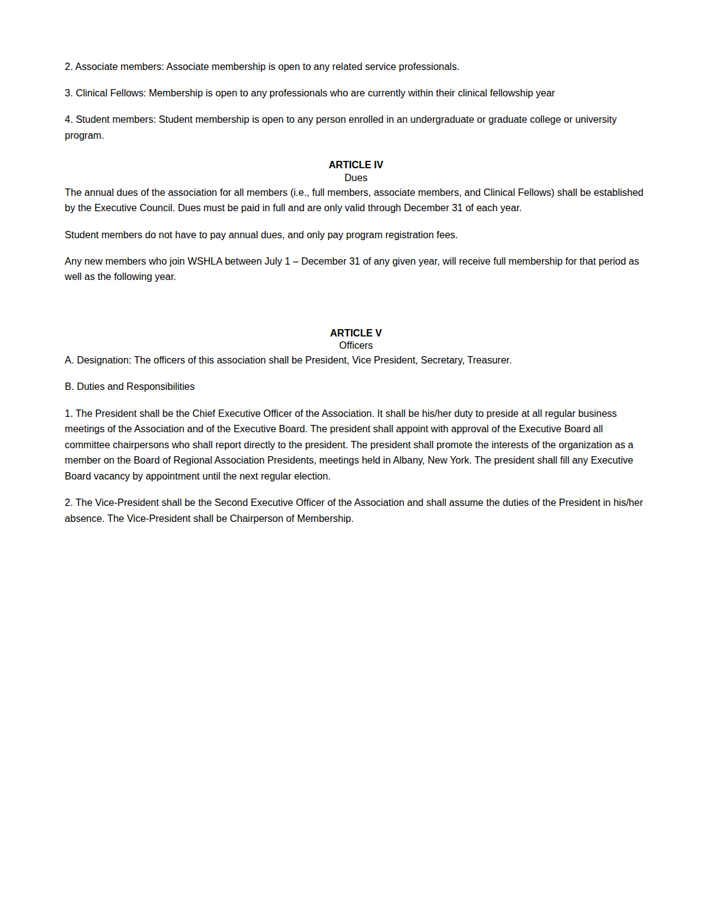2. Associate members: Associate membership is open to any related service professionals.
3. Clinical Fellows: Membership is open to any professionals who are currently within their clinical fellowship year
4. Student members: Student membership is open to any person enrolled in an undergraduate or graduate college or university program.
ARTICLE IVDues
The annual dues of the association for all members (i.e., full members, associate members, and Clinical Fellows) shall be established by the Executive Council. Dues must be paid in full and are only valid through December 31 of each year.
Student members do not have to pay annual dues, and only pay program registration fees.
Any new members who join WSHLA between July 1 – December 31 of any given year, will receive full membership for that period as well as the following year.
ARTICLE VOfficers
A. Designation: The officers of this association shall be President, Vice President, Secretary, Treasurer.
B. Duties and Responsibilities
1. The President shall be the Chief Executive Officer of the Association. It shall be his/her duty to preside at all regular business meetings of the Association and of the Executive Board. The president shall appoint with approval of the Executive Board all committee chairpersons who shall report directly to the president. The president shall promote the interests of the organization as a member on the Board of Regional Association Presidents, meetings held in Albany, New York. The president shall fill any Executive Board vacancy by appointment until the next regular election.
2. The Vice-President shall be the Second Executive Officer of the Association and shall assume the duties of the President in his/her absence. The Vice-President shall be Chairperson of Membership.